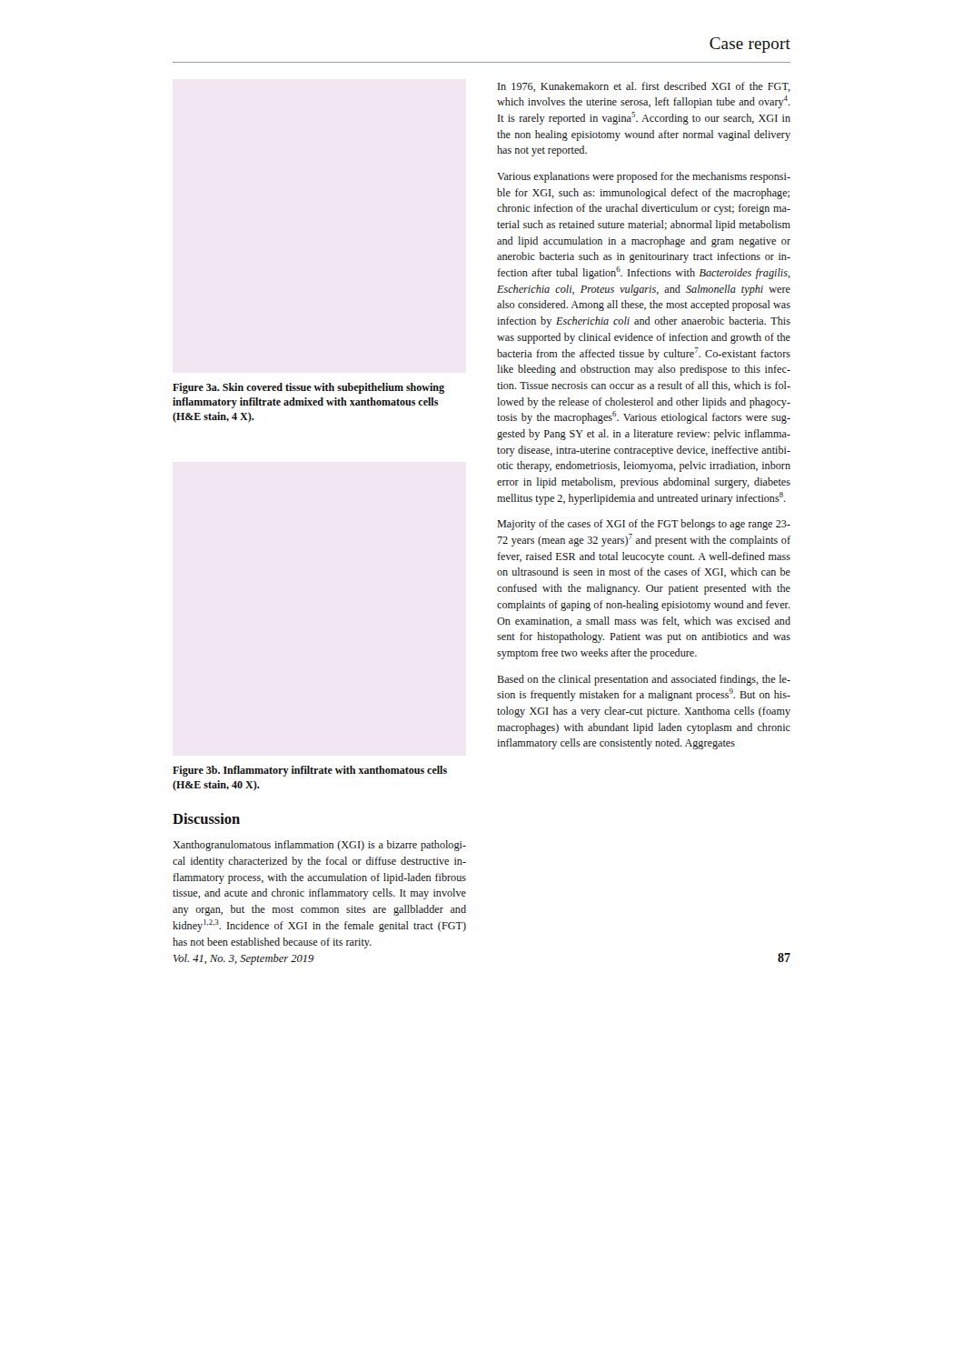Case report
Figure 3a. Skin covered tissue with subepithelium showing inflammatory infiltrate admixed with xanthomatous cells (H&E stain, 4 X).
Figure 3b. Inflammatory infiltrate with xanthomatous cells (H&E stain, 40 X).
Discussion
Xanthogranulomatous inflammation (XGI) is a bizarre pathological identity characterized by the focal or diffuse destructive inflammatory process, with the accumulation of lipid-laden fibrous tissue, and acute and chronic inflammatory cells. It may involve any organ, but the most common sites are gallbladder and kidney1,2,3. Incidence of XGI in the female genital tract (FGT) has not been established because of its rarity.
In 1976, Kunakemakorn et al. first described XGI of the FGT, which involves the uterine serosa, left fallopian tube and ovary4. It is rarely reported in vagina5. According to our search, XGI in the non healing episiotomy wound after normal vaginal delivery has not yet reported.
Various explanations were proposed for the mechanisms responsible for XGI, such as: immunological defect of the macrophage; chronic infection of the urachal diverticulum or cyst; foreign material such as retained suture material; abnormal lipid metabolism and lipid accumulation in a macrophage and gram negative or anerobic bacteria such as in genitourinary tract infections or infection after tubal ligation6. Infections with Bacteroides fragilis, Escherichia coli, Proteus vulgaris, and Salmonella typhi were also considered. Among all these, the most accepted proposal was infection by Escherichia coli and other anaerobic bacteria. This was supported by clinical evidence of infection and growth of the bacteria from the affected tissue by culture7. Co-existant factors like bleeding and obstruction may also predispose to this infection. Tissue necrosis can occur as a result of all this, which is followed by the release of cholesterol and other lipids and phagocytosis by the macrophages6. Various etiological factors were suggested by Pang SY et al. in a literature review: pelvic inflammatory disease, intra-uterine contraceptive device, ineffective antibiotic therapy, endometriosis, leiomyoma, pelvic irradiation, inborn error in lipid metabolism, previous abdominal surgery, diabetes mellitus type 2, hyperlipidemia and untreated urinary infections8.
Majority of the cases of XGI of the FGT belongs to age range 23-72 years (mean age 32 years)7 and present with the complaints of fever, raised ESR and total leucocyte count. A well-defined mass on ultrasound is seen in most of the cases of XGI, which can be confused with the malignancy. Our patient presented with the complaints of gaping of non-healing episiotomy wound and fever. On examination, a small mass was felt, which was excised and sent for histopathology. Patient was put on antibiotics and was symptom free two weeks after the procedure.
Based on the clinical presentation and associated findings, the lesion is frequently mistaken for a malignant process9. But on histology XGI has a very clear-cut picture. Xanthoma cells (foamy macrophages) with abundant lipid laden cytoplasm and chronic inflammatory cells are consistently noted. Aggregates
Vol. 41, No. 3, September 2019
87